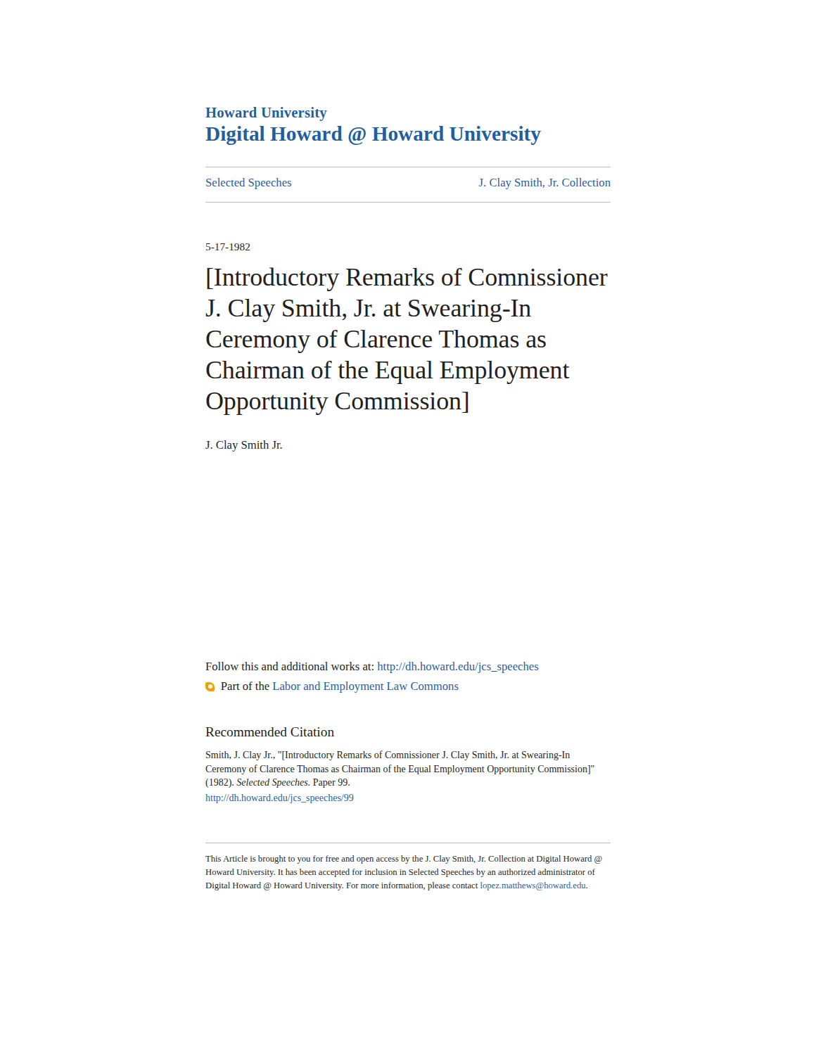Howard University
Digital Howard @ Howard University
Selected Speeches J. Clay Smith, Jr. Collection
5-17-1982
[Introductory Remarks of Comnissioner J. Clay Smith, Jr. at Swearing-In Ceremony of Clarence Thomas as Chairman of the Equal Employment Opportunity Commission]
J. Clay Smith Jr.
Follow this and additional works at: http://dh.howard.edu/jcs_speeches
Part of the Labor and Employment Law Commons
Recommended Citation
Smith, J. Clay Jr., "[Introductory Remarks of Comnissioner J. Clay Smith, Jr. at Swearing-In Ceremony of Clarence Thomas as Chairman of the Equal Employment Opportunity Commission]" (1982). Selected Speeches. Paper 99. http://dh.howard.edu/jcs_speeches/99
This Article is brought to you for free and open access by the J. Clay Smith, Jr. Collection at Digital Howard @ Howard University. It has been accepted for inclusion in Selected Speeches by an authorized administrator of Digital Howard @ Howard University. For more information, please contact lopez.matthews@howard.edu.